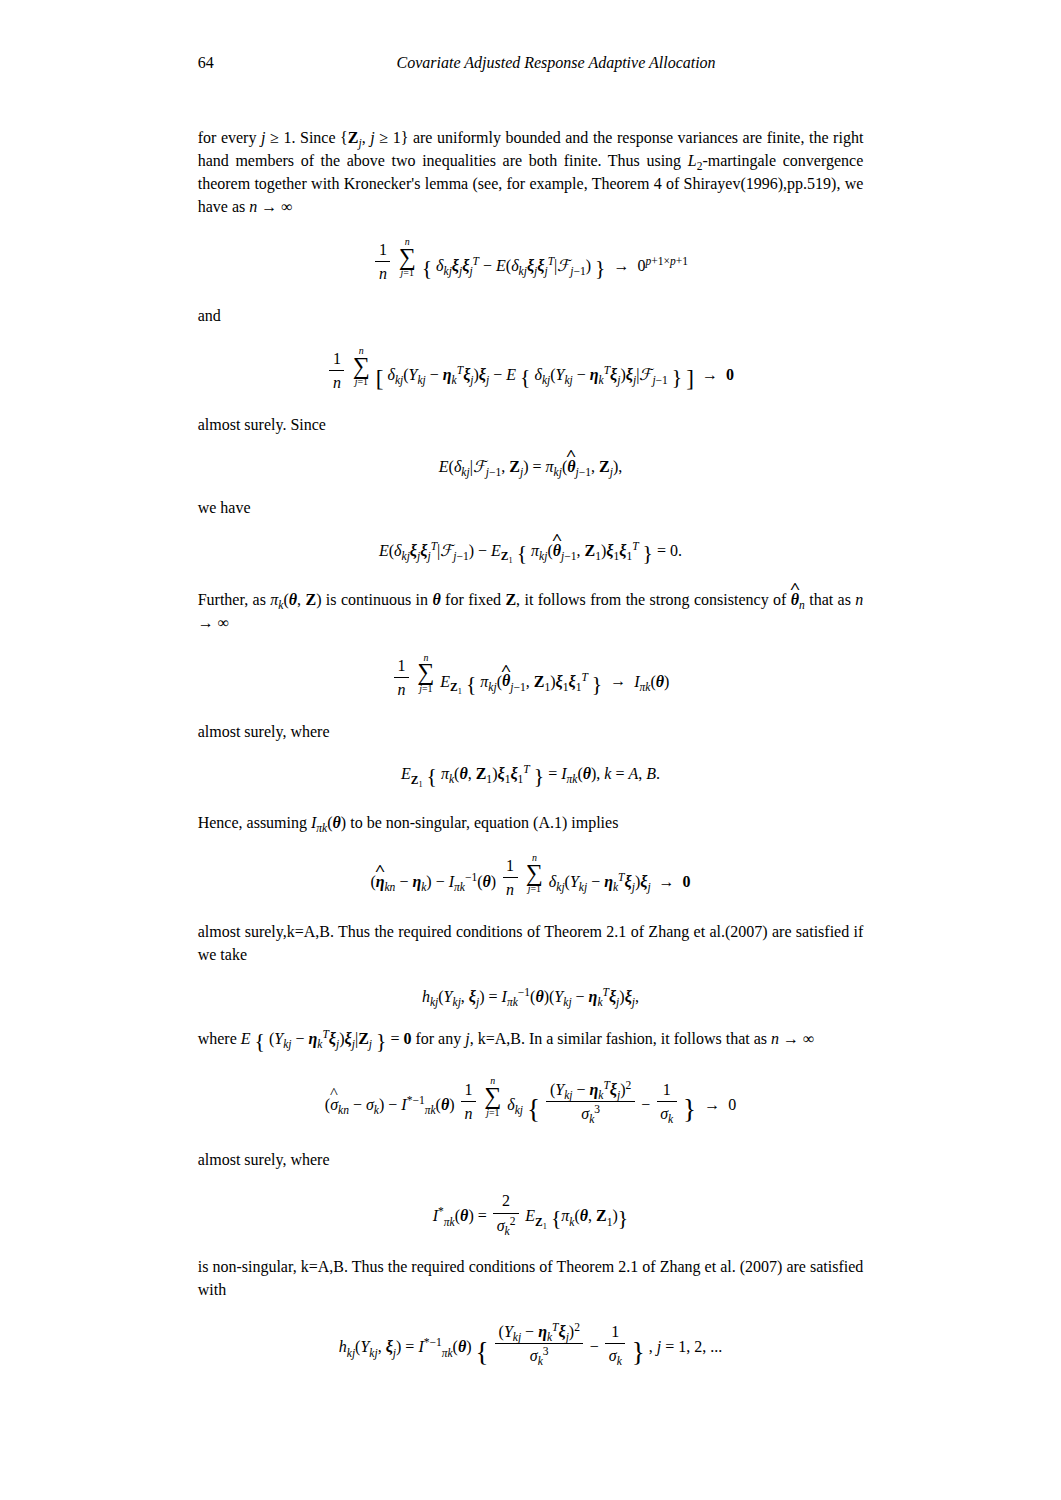64 Covariate Adjusted Response Adaptive Allocation
for every j ≥ 1. Since {Zj, j ≥ 1} are uniformly bounded and the response variances are finite, the right hand members of the above two inequalities are both finite. Thus using L2-martingale convergence theorem together with Kronecker's lemma (see, for example, Theorem 4 of Shirayev(1996),pp.519), we have as n → ∞
1 n n∑j=1 { δkjξjξjT − E(δkjξjξjT|ℱj−1) } → 0p+1×p+1
and
1 n n∑j=1 [ δkj(Ykj − ηkTξj)ξj − E { δkj(Ykj − ηkTξj)ξj|ℱj−1 } ] → 0
almost surely. Since
E(δkj|ℱj−1, Zj) = πkj(θj−1, Zj),
we have
E(δkjξjξjT|ℱj−1) − EZ1 { πkj(θj−1, Z1)ξ1ξ1T } = 0.
Further, as πk(θ, Z) is continuous in θ for fixed Z, it follows from the strong consistency of θn that as n → ∞
1 n n∑j=1 EZ1 { πkj(θj−1, Z1)ξ1ξ1T } → Iπk(θ)
almost surely, where
EZ1 { πk(θ, Z1)ξ1ξ1T } = Iπk(θ), k = A, B.
Hence, assuming Iπk(θ) to be non-singular, equation (A.1) implies
(ηkn − ηk) − Iπk−1(θ) 1 n n∑j=1 δkj(Ykj − ηkTξj)ξj → 0
almost surely,k=A,B. Thus the required conditions of Theorem 2.1 of Zhang et al.(2007) are satisfied if we take
hkj(Ykj, ξj) = Iπk−1(θ)(Ykj − ηkTξj)ξj,
where E { (Ykj − ηkTξj)ξj|Zj } = 0 for any j, k=A,B. In a similar fashion, it follows that as n → ∞
(σkn − σk) − I*−1πk(θ) 1 n n∑j=1 δkj { (Ykj − ηkTξj)2 σk3 − 1 σk } → 0
almost surely, where
I*πk(θ) = 2 σk2 EZ1 {πk(θ, Z1)}
is non-singular, k=A,B. Thus the required conditions of Theorem 2.1 of Zhang et al. (2007) are satisfied with
hkj(Ykj, ξj) = I*−1πk(θ) { (Ykj − ηkTξj)2 σk3 − 1 σk } , j = 1, 2, ...